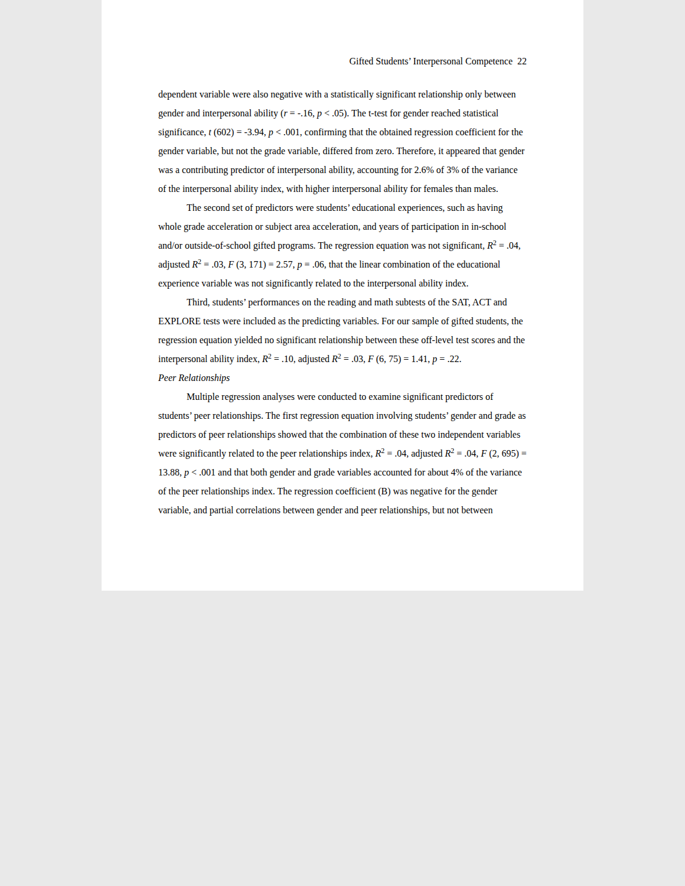Gifted Students’ Interpersonal Competence 22
dependent variable were also negative with a statistically significant relationship only between gender and interpersonal ability (r = -.16, p < .05). The t-test for gender reached statistical significance, t (602) = -3.94, p < .001, confirming that the obtained regression coefficient for the gender variable, but not the grade variable, differed from zero. Therefore, it appeared that gender was a contributing predictor of interpersonal ability, accounting for 2.6% of 3% of the variance of the interpersonal ability index, with higher interpersonal ability for females than males.
The second set of predictors were students’ educational experiences, such as having whole grade acceleration or subject area acceleration, and years of participation in in-school and/or outside-of-school gifted programs. The regression equation was not significant, R2 = .04, adjusted R2 = .03, F (3, 171) = 2.57, p = .06, that the linear combination of the educational experience variable was not significantly related to the interpersonal ability index.
Third, students’ performances on the reading and math subtests of the SAT, ACT and EXPLORE tests were included as the predicting variables. For our sample of gifted students, the regression equation yielded no significant relationship between these off-level test scores and the interpersonal ability index, R2 = .10, adjusted R2 = .03, F (6, 75) = 1.41, p = .22.
Peer Relationships
Multiple regression analyses were conducted to examine significant predictors of students’ peer relationships. The first regression equation involving students’ gender and grade as predictors of peer relationships showed that the combination of these two independent variables were significantly related to the peer relationships index, R2 = .04, adjusted R2 = .04, F (2, 695) = 13.88, p < .001 and that both gender and grade variables accounted for about 4% of the variance of the peer relationships index. The regression coefficient (B) was negative for the gender variable, and partial correlations between gender and peer relationships, but not between